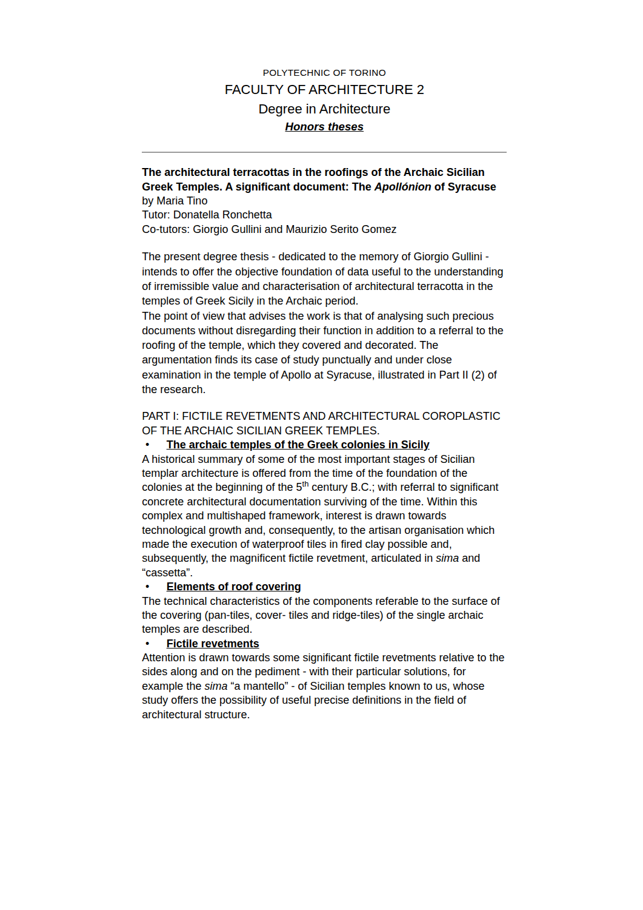POLYTECHNIC OF TORINO
FACULTY OF ARCHITECTURE 2
Degree in Architecture
Honors theses
The architectural terracottas in the roofings of the Archaic Sicilian Greek Temples. A significant document: The Apollónion of Syracuse
by Maria Tino
Tutor: Donatella Ronchetta
Co-tutors: Giorgio Gullini and Maurizio Serito Gomez
The present degree thesis - dedicated to the memory of Giorgio Gullini - intends to offer the objective foundation of data useful to the understanding of irremissible value and characterisation of architectural terracotta in the temples of Greek Sicily in the Archaic period.
The point of view that advises the work is that of analysing such precious documents without disregarding their function in addition to a referral to the roofing of the temple, which they covered and decorated. The argumentation finds its case of study punctually and under close examination in the temple of Apollo at Syracuse, illustrated in Part II (2) of the research.
PART I: FICTILE REVETMENTS AND ARCHITECTURAL COROPLASTIC OF THE ARCHAIC SICILIAN GREEK TEMPLES.
•The archaic temples of the Greek colonies in Sicily
A historical summary of some of the most important stages of Sicilian templar architecture is offered from the time of the foundation of the colonies at the beginning of the 5th century B.C.; with referral to significant concrete architectural documentation surviving of the time. Within this complex and multishaped framework, interest is drawn towards technological growth and, consequently, to the artisan organisation which made the execution of waterproof tiles in fired clay possible and, subsequently, the magnificent fictile revetment, articulated in sima and “cassetta”.
•Elements of roof covering
The technical characteristics of the components referable to the surface of the covering (pan-tiles, cover- tiles and ridge-tiles) of the single archaic temples are described.
•Fictile revetments
Attention is drawn towards some significant fictile revetments relative to the sides along and on the pediment - with their particular solutions, for example the sima “a mantello” - of Sicilian temples known to us, whose study offers the possibility of useful precise definitions in the field of architectural structure.